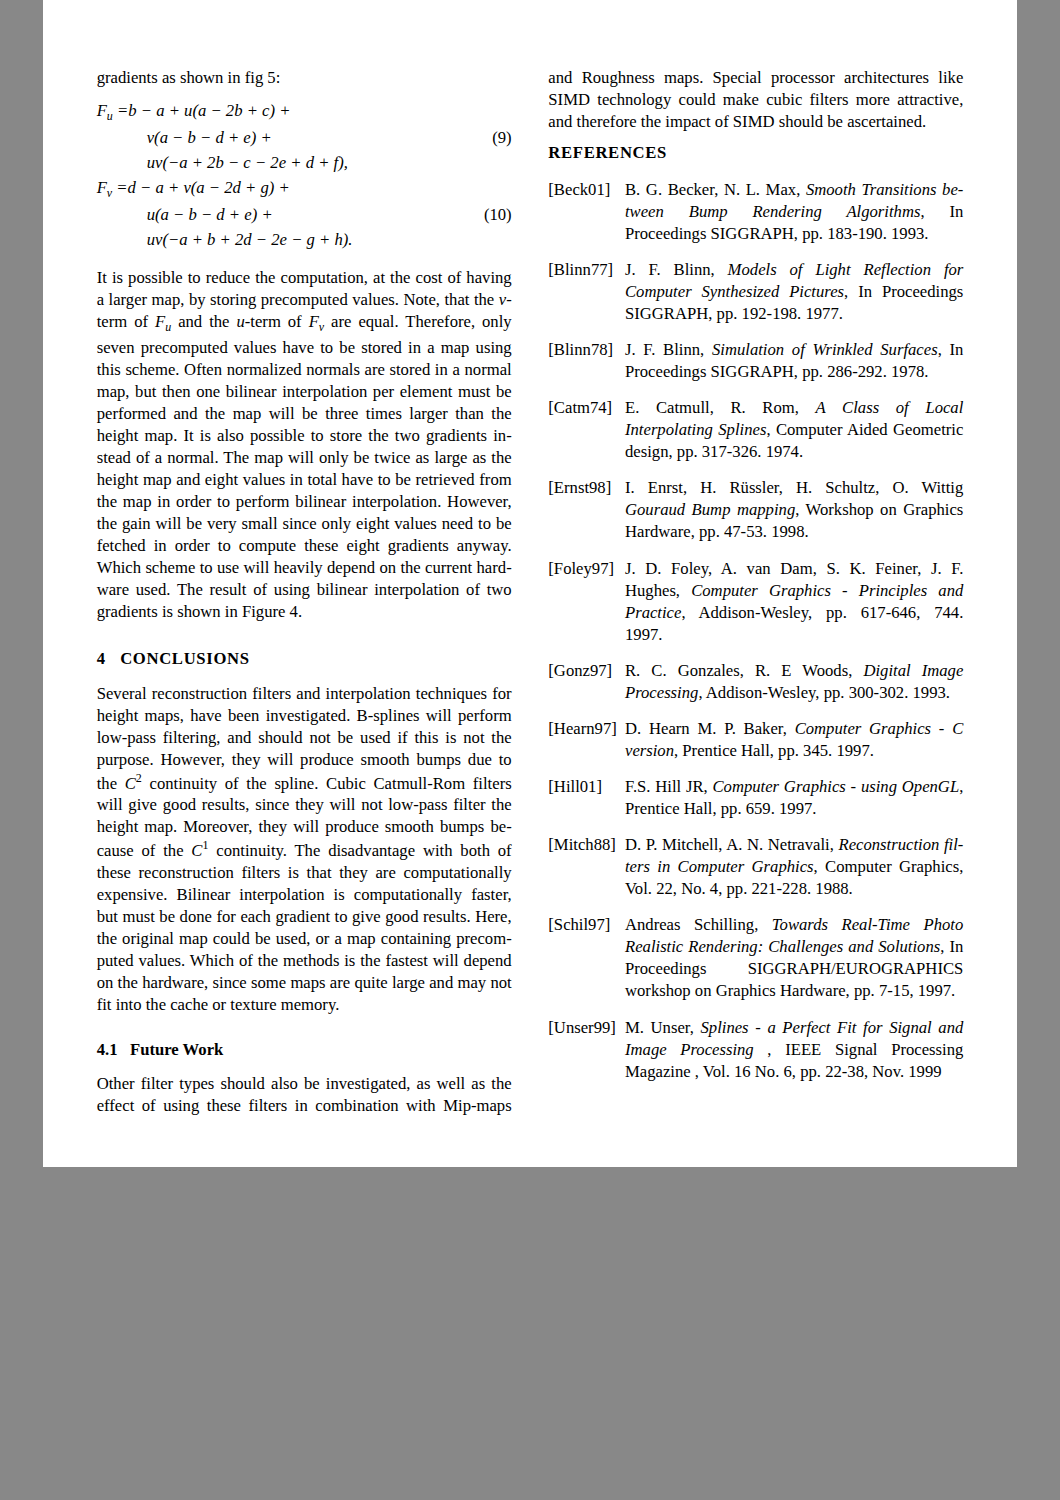gradients as shown in fig 5:
Fu =b − a + u(a − 2b + c) + v(a − b − d + e) + (9) uv(−a + 2b − c − 2e + d + f), Fv =d − a + v(a − 2d + g) + u(a − b − d + e) + (10) uv(−a + b + 2d − 2e − g + h).
It is possible to reduce the computation, at the cost of having a larger map, by storing precomputed values. Note, that the v-term of Fu and the u-term of Fv are equal. Therefore, only seven precomputed values have to be stored in a map using this scheme. Often normalized normals are stored in a normal map, but then one bilinear interpolation per element must be performed and the map will be three times larger than the height map. It is also possible to store the two gradients instead of a normal. The map will only be twice as large as the height map and eight values in total have to be retrieved from the map in order to perform bilinear interpolation. However, the gain will be very small since only eight values need to be fetched in order to compute these eight gradients anyway. Which scheme to use will heavily depend on the current hardware used. The result of using bilinear interpolation of two gradients is shown in Figure 4.
4 CONCLUSIONS
Several reconstruction filters and interpolation techniques for height maps, have been investigated. B-splines will perform low-pass filtering, and should not be used if this is not the purpose. However, they will produce smooth bumps due to the C2 continuity of the spline. Cubic Catmull-Rom filters will give good results, since they will not low-pass filter the height map. Moreover, they will produce smooth bumps because of the C1 continuity. The disadvantage with both of these reconstruction filters is that they are computationally expensive. Bilinear interpolation is computationally faster, but must be done for each gradient to give good results. Here, the original map could be used, or a map containing precomputed values. Which of the methods is the fastest will depend on the hardware, since some maps are quite large and may not fit into the cache or texture memory.
4.1 Future Work
Other filter types should also be investigated, as well as the effect of using these filters in combination with Mip-maps and Roughness maps. Special processor architectures like SIMD technology could make cubic filters more attractive, and therefore the impact of SIMD should be ascertained.
REFERENCES
[Beck01] B. G. Becker, N. L. Max, Smooth Transitions between Bump Rendering Algorithms, In Proceedings SIGGRAPH, pp. 183-190. 1993.
[Blinn77] J. F. Blinn, Models of Light Reflection for Computer Synthesized Pictures, In Proceedings SIGGRAPH, pp. 192-198. 1977.
[Blinn78] J. F. Blinn, Simulation of Wrinkled Surfaces, In Proceedings SIGGRAPH, pp. 286-292. 1978.
[Catm74] E. Catmull, R. Rom, A Class of Local Interpolating Splines, Computer Aided Geometric design, pp. 317-326. 1974.
[Ernst98] I. Enrst, H. Rüssler, H. Schultz, O. Wittig Gouraud Bump mapping, Workshop on Graphics Hardware, pp. 47-53. 1998.
[Foley97] J. D. Foley, A. van Dam, S. K. Feiner, J. F. Hughes, Computer Graphics - Principles and Practice, Addison-Wesley, pp. 617-646, 744. 1997.
[Gonz97] R. C. Gonzales, R. E Woods, Digital Image Processing, Addison-Wesley, pp. 300-302. 1993.
[Hearn97] D. Hearn M. P. Baker, Computer Graphics - C version, Prentice Hall, pp. 345. 1997.
[Hill01] F.S. Hill JR, Computer Graphics - using OpenGL, Prentice Hall, pp. 659. 1997.
[Mitch88] D. P. Mitchell, A. N. Netravali, Reconstruction filters in Computer Graphics, Computer Graphics, Vol. 22, No. 4, pp. 221-228. 1988.
[Schil97] Andreas Schilling, Towards Real-Time Photo Realistic Rendering: Challenges and Solutions, In Proceedings SIGGRAPH/EUROGRAPHICS workshop on Graphics Hardware, pp. 7-15, 1997.
[Unser99] M. Unser, Splines - a Perfect Fit for Signal and Image Processing , IEEE Signal Processing Magazine , Vol. 16 No. 6, pp. 22-38, Nov. 1999